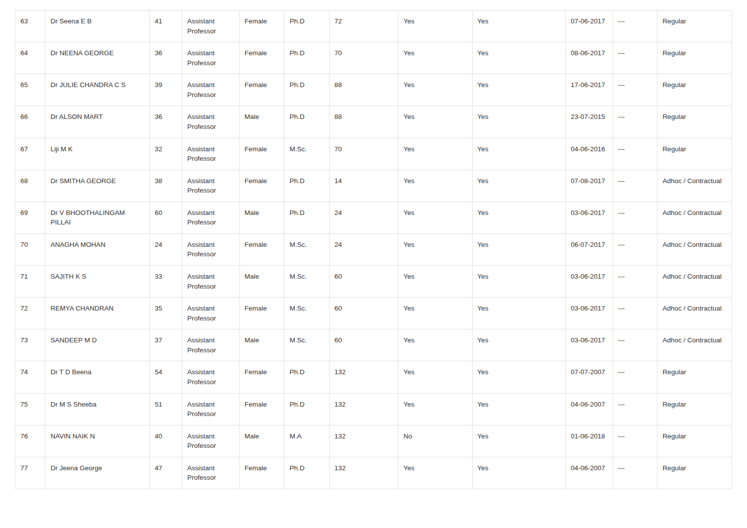| 63 | Dr Seena E B | 41 | Assistant Professor | Female | Ph.D | 72 | Yes | Yes | 07-06-2017 | --- | Regular |
| 64 | Dr NEENA GEORGE | 36 | Assistant Professor | Female | Ph.D | 70 | Yes | Yes | 08-06-2017 | --- | Regular |
| 65 | Dr JULIE CHANDRA C S | 39 | Assistant Professor | Female | Ph.D | 88 | Yes | Yes | 17-06-2017 | --- | Regular |
| 66 | Dr ALSON MART | 36 | Assistant Professor | Male | Ph.D | 88 | Yes | Yes | 23-07-2015 | --- | Regular |
| 67 | Liji M K | 32 | Assistant Professor | Female | M.Sc. | 70 | Yes | Yes | 04-06-2016 | --- | Regular |
| 68 | Dr SMITHA GEORGE | 38 | Assistant Professor | Female | Ph.D | 14 | Yes | Yes | 07-08-2017 | --- | Adhoc / Contractual |
| 69 | Dr V BHOOTHALINGAM PILLAI | 60 | Assistant Professor | Male | Ph.D | 24 | Yes | Yes | 03-06-2017 | --- | Adhoc / Contractual |
| 70 | ANAGHA MOHAN | 24 | Assistant Professor | Female | M.Sc. | 24 | Yes | Yes | 06-07-2017 | --- | Adhoc / Contractual |
| 71 | SAJITH K S | 33 | Assistant Professor | Male | M.Sc. | 60 | Yes | Yes | 03-06-2017 | --- | Adhoc / Contractual |
| 72 | REMYA CHANDRAN | 35 | Assistant Professor | Female | M.Sc. | 60 | Yes | Yes | 03-06-2017 | --- | Adhoc / Contractual |
| 73 | SANDEEP M D | 37 | Assistant Professor | Male | M.Sc. | 60 | Yes | Yes | 03-06-2017 | --- | Adhoc / Contractual |
| 74 | Dr T D Beena | 54 | Assistant Professor | Female | Ph.D | 132 | Yes | Yes | 07-07-2007 | --- | Regular |
| 75 | Dr M S Sheeba | 51 | Assistant Professor | Female | Ph.D | 132 | Yes | Yes | 04-06-2007 | --- | Regular |
| 76 | NAVIN NAIK N | 40 | Assistant Professor | Male | M.A | 132 | No | Yes | 01-06-2018 | --- | Regular |
| 77 | Dr Jeena George | 47 | Assistant Professor | Female | Ph.D | 132 | Yes | Yes | 04-06-2007 | --- | Regular |